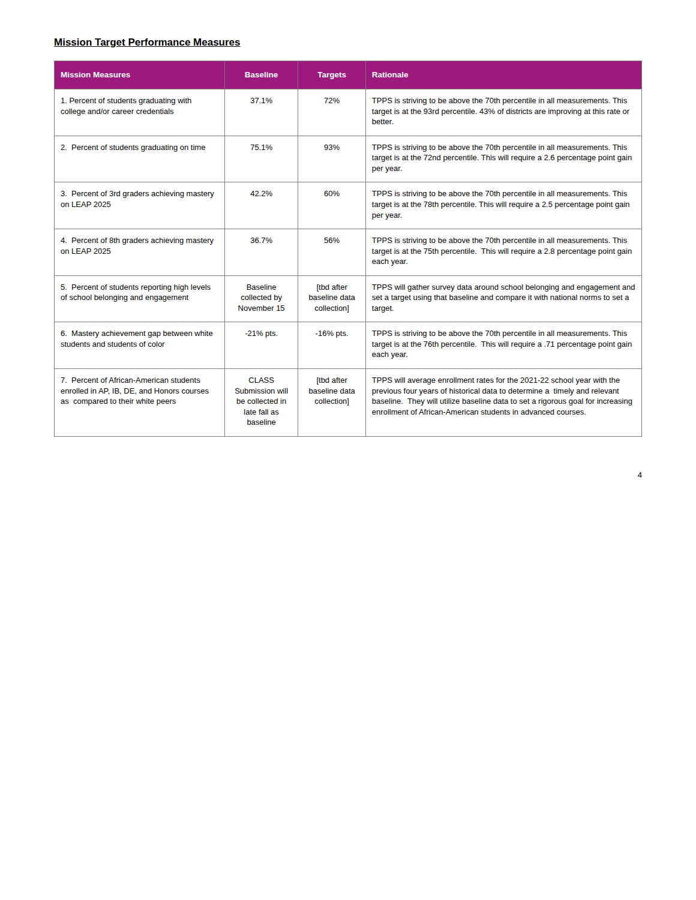Mission Target Performance Measures
| Mission Measures | Baseline | Targets | Rationale |
| --- | --- | --- | --- |
| 1. Percent of students graduating with college and/or career credentials | 37.1% | 72% | TPPS is striving to be above the 70th percentile in all measurements. This target is at the 93rd percentile. 43% of districts are improving at this rate or better. |
| 2. Percent of students graduating on time | 75.1% | 93% | TPPS is striving to be above the 70th percentile in all measurements. This target is at the 72nd percentile. This will require a 2.6 percentage point gain per year. |
| 3. Percent of 3rd graders achieving mastery on LEAP 2025 | 42.2% | 60% | TPPS is striving to be above the 70th percentile in all measurements. This target is at the 78th percentile. This will require a 2.5 percentage point gain per year. |
| 4. Percent of 8th graders achieving mastery on LEAP 2025 | 36.7% | 56% | TPPS is striving to be above the 70th percentile in all measurements. This target is at the 75th percentile. This will require a 2.8 percentage point gain each year. |
| 5. Percent of students reporting high levels of school belonging and engagement | Baseline collected by November 15 | [tbd after baseline data collection] | TPPS will gather survey data around school belonging and engagement and set a target using that baseline and compare it with national norms to set a target. |
| 6. Mastery achievement gap between white students and students of color | -21% pts. | -16% pts. | TPPS is striving to be above the 70th percentile in all measurements. This target is at the 76th percentile. This will require a .71 percentage point gain each year. |
| 7. Percent of African-American students enrolled in AP, IB, DE, and Honors courses as compared to their white peers | CLASS Submission will be collected in late fall as baseline | [tbd after baseline data collection] | TPPS will average enrollment rates for the 2021-22 school year with the previous four years of historical data to determine a timely and relevant baseline. They will utilize baseline data to set a rigorous goal for increasing enrollment of African-American students in advanced courses. |
4